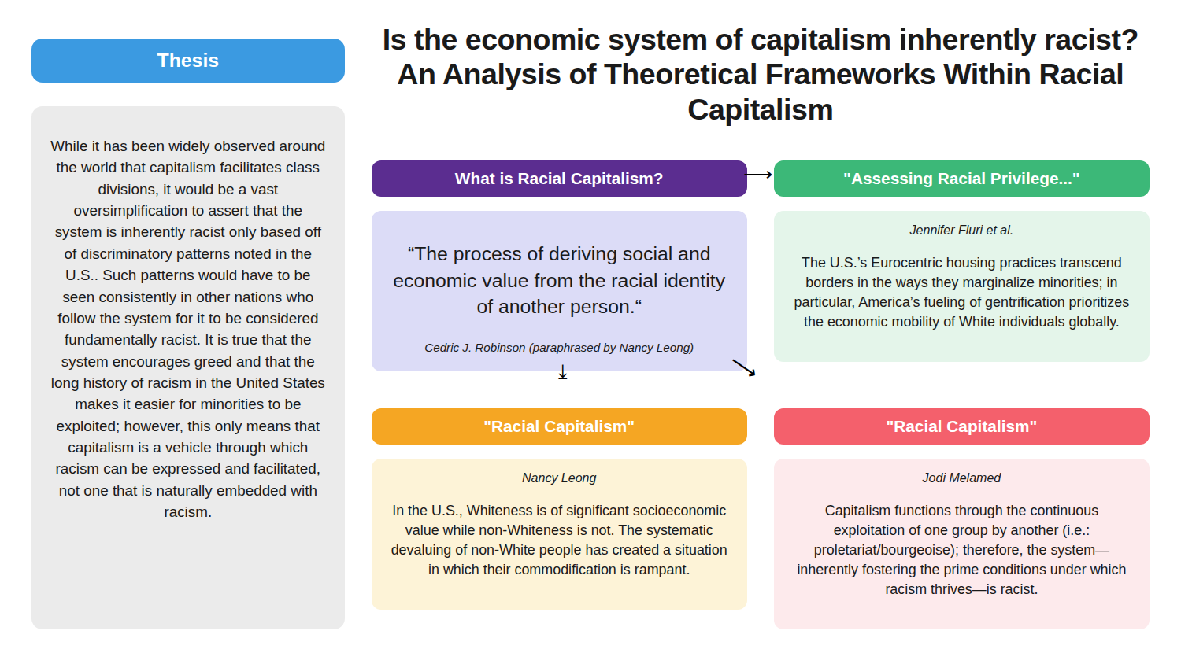Thesis
While it has been widely observed around the world that capitalism facilitates class divisions, it would be a vast oversimplification to assert that the system is inherently racist only based off of discriminatory patterns noted in the U.S.. Such patterns would have to be seen consistently in other nations who follow the system for it to be considered fundamentally racist. It is true that the system encourages greed and that the long history of racism in the United States makes it easier for minorities to be exploited; however, this only means that capitalism is a vehicle through which racism can be expressed and facilitated, not one that is naturally embedded with racism.
Is the economic system of capitalism inherently racist? An Analysis of Theoretical Frameworks Within Racial Capitalism
⟶ ⤓ ⟶
What is Racial Capitalism?
“The process of deriving social and economic value from the racial identity of another person.“
Cedric J. Robinson (paraphrased by Nancy Leong)
"Assessing Racial Privilege..."
Jennifer Fluri et al.
The U.S.’s Eurocentric housing practices transcend borders in the ways they marginalize minorities; in particular, America’s fueling of gentrification prioritizes the economic mobility of White individuals globally.
"Racial Capitalism"
Nancy Leong
In the U.S., Whiteness is of significant socioeconomic value while non-Whiteness is not. The systematic devaluing of non-White people has created a situation in which their commodification is rampant.
"Racial Capitalism"
Jodi Melamed
Capitalism functions through the continuous exploitation of one group by another (i.e.: proletariat/bourgeoise); therefore, the system—inherently fostering the prime conditions under which racism thrives—is racist.